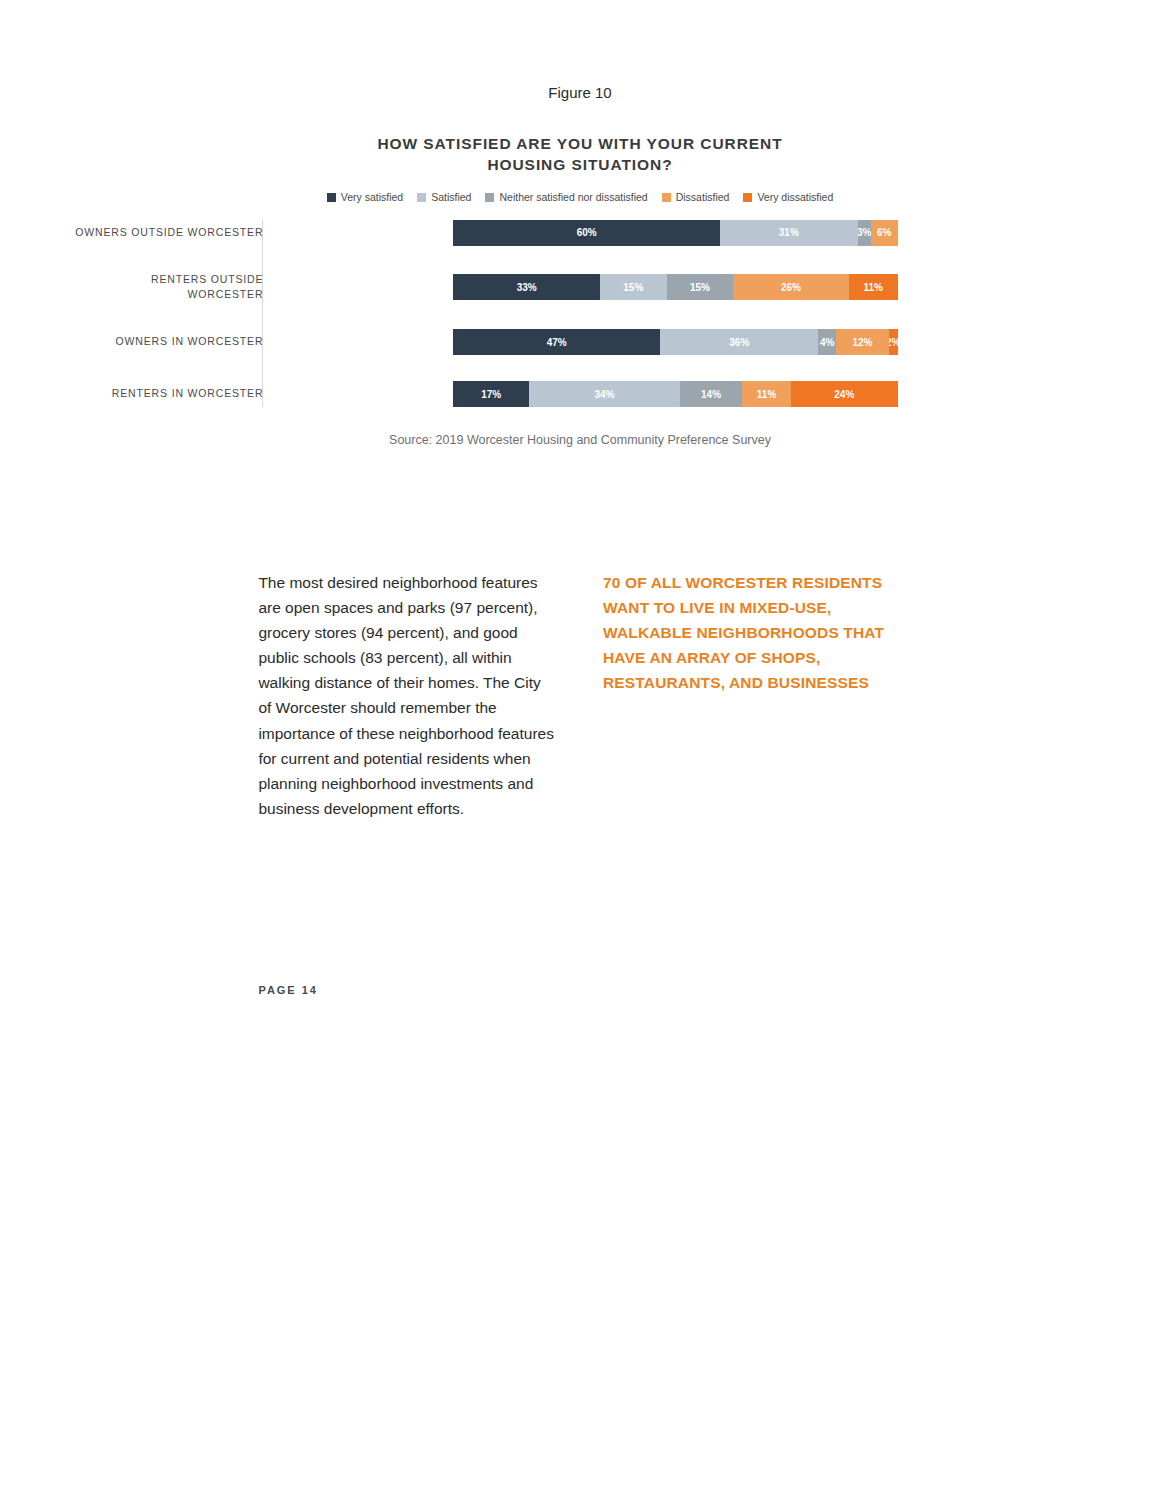Figure 10
How satisfied are you with your current
housing situation?
Very satisfied Satisfied Neither satisfied nor dissatisfied Dissatisfied Very dissatisfied
Owners outside Worcester
60%
31%
3%
6%
Renters outside Worcester
33%
15%
15%
26%
11%
Owners in Worcester
47%
36%
4%
12%
2%
Renters in Worcester
17%
34%
14%
11%
24%
Source: 2019 Worcester Housing and Community Preference Survey
The most desired neighborhood features are open spaces and parks (97 percent), grocery stores (94 percent), and good public schools (83 percent), all within walking distance of their homes. The City of Worcester should remember the importance of these neighborhood features for current and potential residents when planning neighborhood investments and business development efforts.
70 of all Worcester residents want to live in mixed-use, walkable neighborhoods that have an array of shops, restaurants, and businesses
PAGE 14